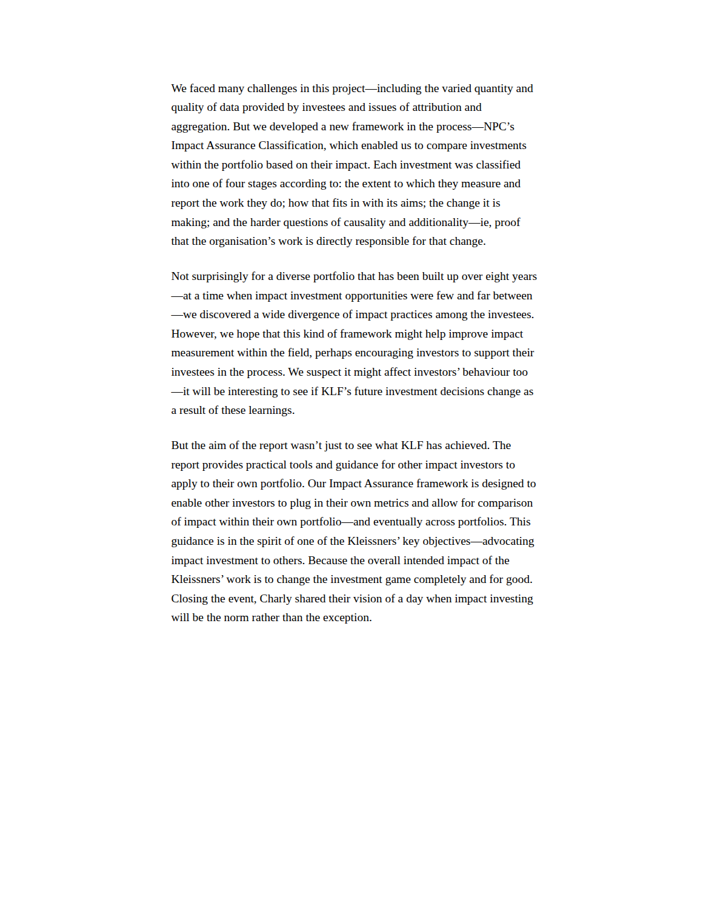We faced many challenges in this project—including the varied quantity and quality of data provided by investees and issues of attribution and aggregation. But we developed a new framework in the process—NPC’s Impact Assurance Classification, which enabled us to compare investments within the portfolio based on their impact. Each investment was classified into one of four stages according to: the extent to which they measure and report the work they do; how that fits in with its aims; the change it is making; and the harder questions of causality and additionality—ie, proof that the organisation’s work is directly responsible for that change.
Not surprisingly for a diverse portfolio that has been built up over eight years—at a time when impact investment opportunities were few and far between—we discovered a wide divergence of impact practices among the investees. However, we hope that this kind of framework might help improve impact measurement within the field, perhaps encouraging investors to support their investees in the process. We suspect it might affect investors’ behaviour too—it will be interesting to see if KLF’s future investment decisions change as a result of these learnings.
But the aim of the report wasn’t just to see what KLF has achieved. The report provides practical tools and guidance for other impact investors to apply to their own portfolio. Our Impact Assurance framework is designed to enable other investors to plug in their own metrics and allow for comparison of impact within their own portfolio—and eventually across portfolios. This guidance is in the spirit of one of the Kleissners’ key objectives—advocating impact investment to others. Because the overall intended impact of the Kleissners’ work is to change the investment game completely and for good. Closing the event, Charly shared their vision of a day when impact investing will be the norm rather than the exception.